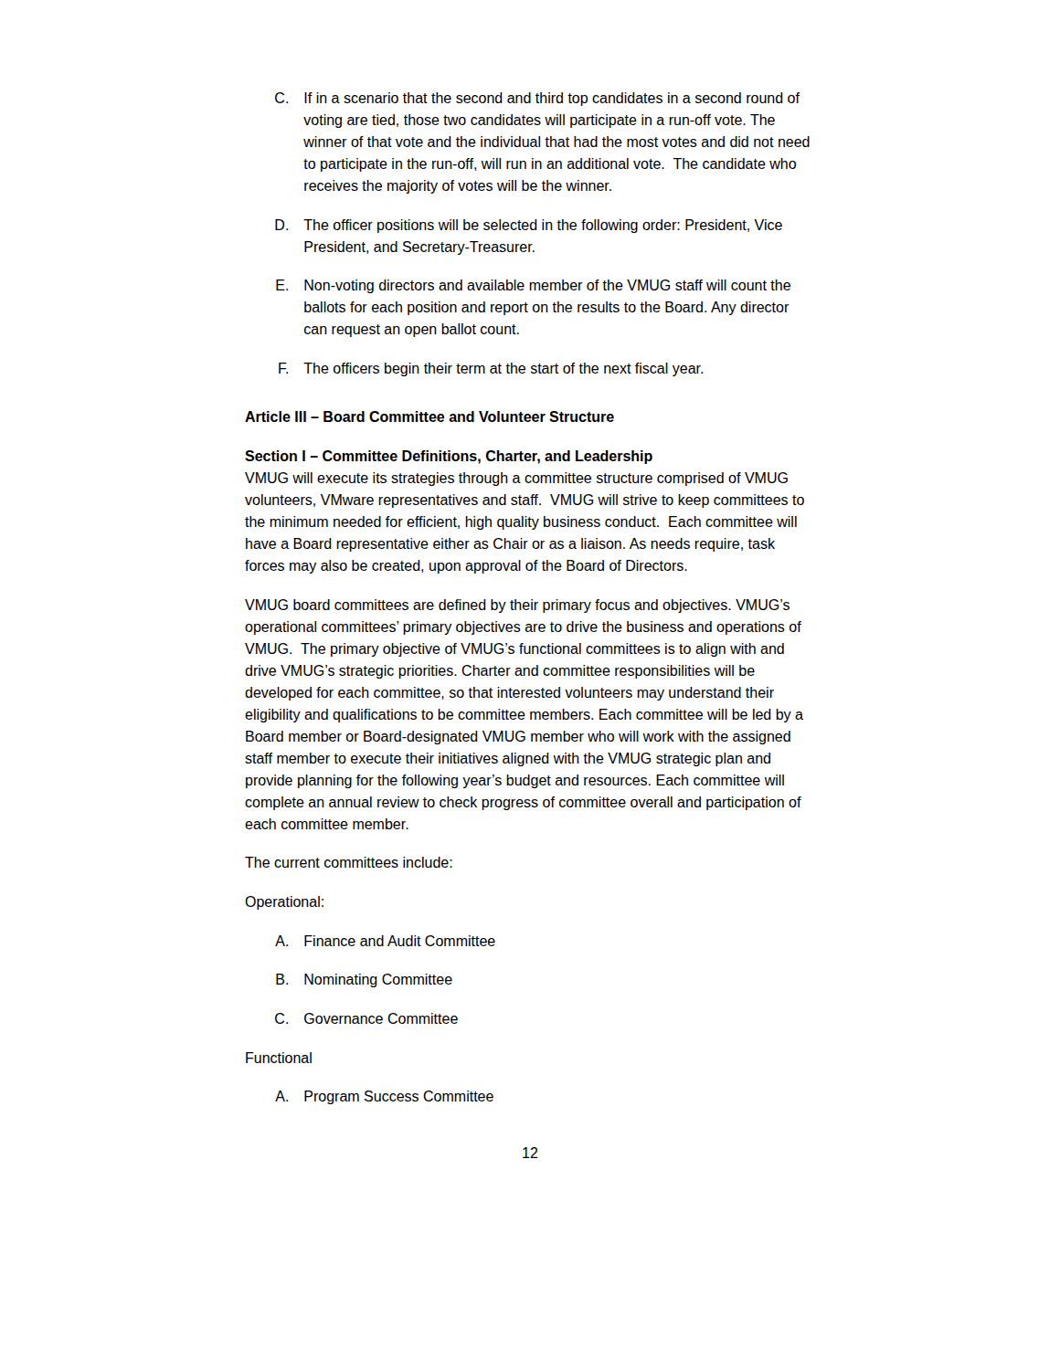If in a scenario that the second and third top candidates in a second round of voting are tied, those two candidates will participate in a run-off vote. The winner of that vote and the individual that had the most votes and did not need to participate in the run-off, will run in an additional vote. The candidate who receives the majority of votes will be the winner.
The officer positions will be selected in the following order: President, Vice President, and Secretary-Treasurer.
Non-voting directors and available member of the VMUG staff will count the ballots for each position and report on the results to the Board. Any director can request an open ballot count.
The officers begin their term at the start of the next fiscal year.
Article III – Board Committee and Volunteer Structure
Section I – Committee Definitions, Charter, and Leadership
VMUG will execute its strategies through a committee structure comprised of VMUG volunteers, VMware representatives and staff. VMUG will strive to keep committees to the minimum needed for efficient, high quality business conduct. Each committee will have a Board representative either as Chair or as a liaison. As needs require, task forces may also be created, upon approval of the Board of Directors.
VMUG board committees are defined by their primary focus and objectives. VMUG’s operational committees’ primary objectives are to drive the business and operations of VMUG. The primary objective of VMUG’s functional committees is to align with and drive VMUG’s strategic priorities. Charter and committee responsibilities will be developed for each committee, so that interested volunteers may understand their eligibility and qualifications to be committee members. Each committee will be led by a Board member or Board-designated VMUG member who will work with the assigned staff member to execute their initiatives aligned with the VMUG strategic plan and provide planning for the following year’s budget and resources. Each committee will complete an annual review to check progress of committee overall and participation of each committee member.
The current committees include:
Operational:
Finance and Audit Committee
Nominating Committee
Governance Committee
Functional
Program Success Committee
12